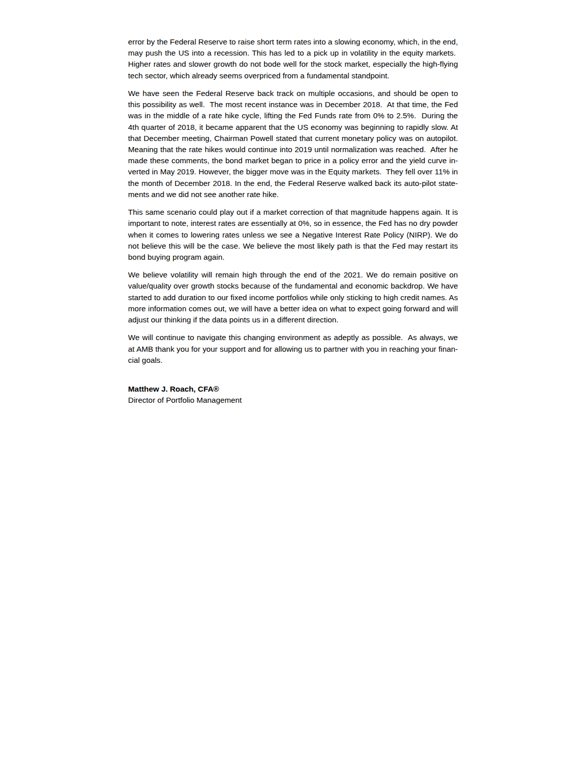error by the Federal Reserve to raise short term rates into a slowing economy, which, in the end, may push the US into a recession. This has led to a pick up in volatility in the equity markets. Higher rates and slower growth do not bode well for the stock market, especially the high-flying tech sector, which already seems overpriced from a fundamental standpoint.
We have seen the Federal Reserve back track on multiple occasions, and should be open to this possibility as well. The most recent instance was in December 2018. At that time, the Fed was in the middle of a rate hike cycle, lifting the Fed Funds rate from 0% to 2.5%. During the 4th quarter of 2018, it became apparent that the US economy was beginning to rapidly slow. At that December meeting, Chairman Powell stated that current monetary policy was on autopilot. Meaning that the rate hikes would continue into 2019 until normalization was reached. After he made these comments, the bond market began to price in a policy error and the yield curve inverted in May 2019. However, the bigger move was in the Equity markets. They fell over 11% in the month of December 2018. In the end, the Federal Reserve walked back its auto-pilot statements and we did not see another rate hike.
This same scenario could play out if a market correction of that magnitude happens again. It is important to note, interest rates are essentially at 0%, so in essence, the Fed has no dry powder when it comes to lowering rates unless we see a Negative Interest Rate Policy (NIRP). We do not believe this will be the case. We believe the most likely path is that the Fed may restart its bond buying program again.
We believe volatility will remain high through the end of the 2021. We do remain positive on value/quality over growth stocks because of the fundamental and economic backdrop. We have started to add duration to our fixed income portfolios while only sticking to high credit names. As more information comes out, we will have a better idea on what to expect going forward and will adjust our thinking if the data points us in a different direction.
We will continue to navigate this changing environment as adeptly as possible. As always, we at AMB thank you for your support and for allowing us to partner with you in reaching your financial goals.
Matthew J. Roach, CFA®
Director of Portfolio Management